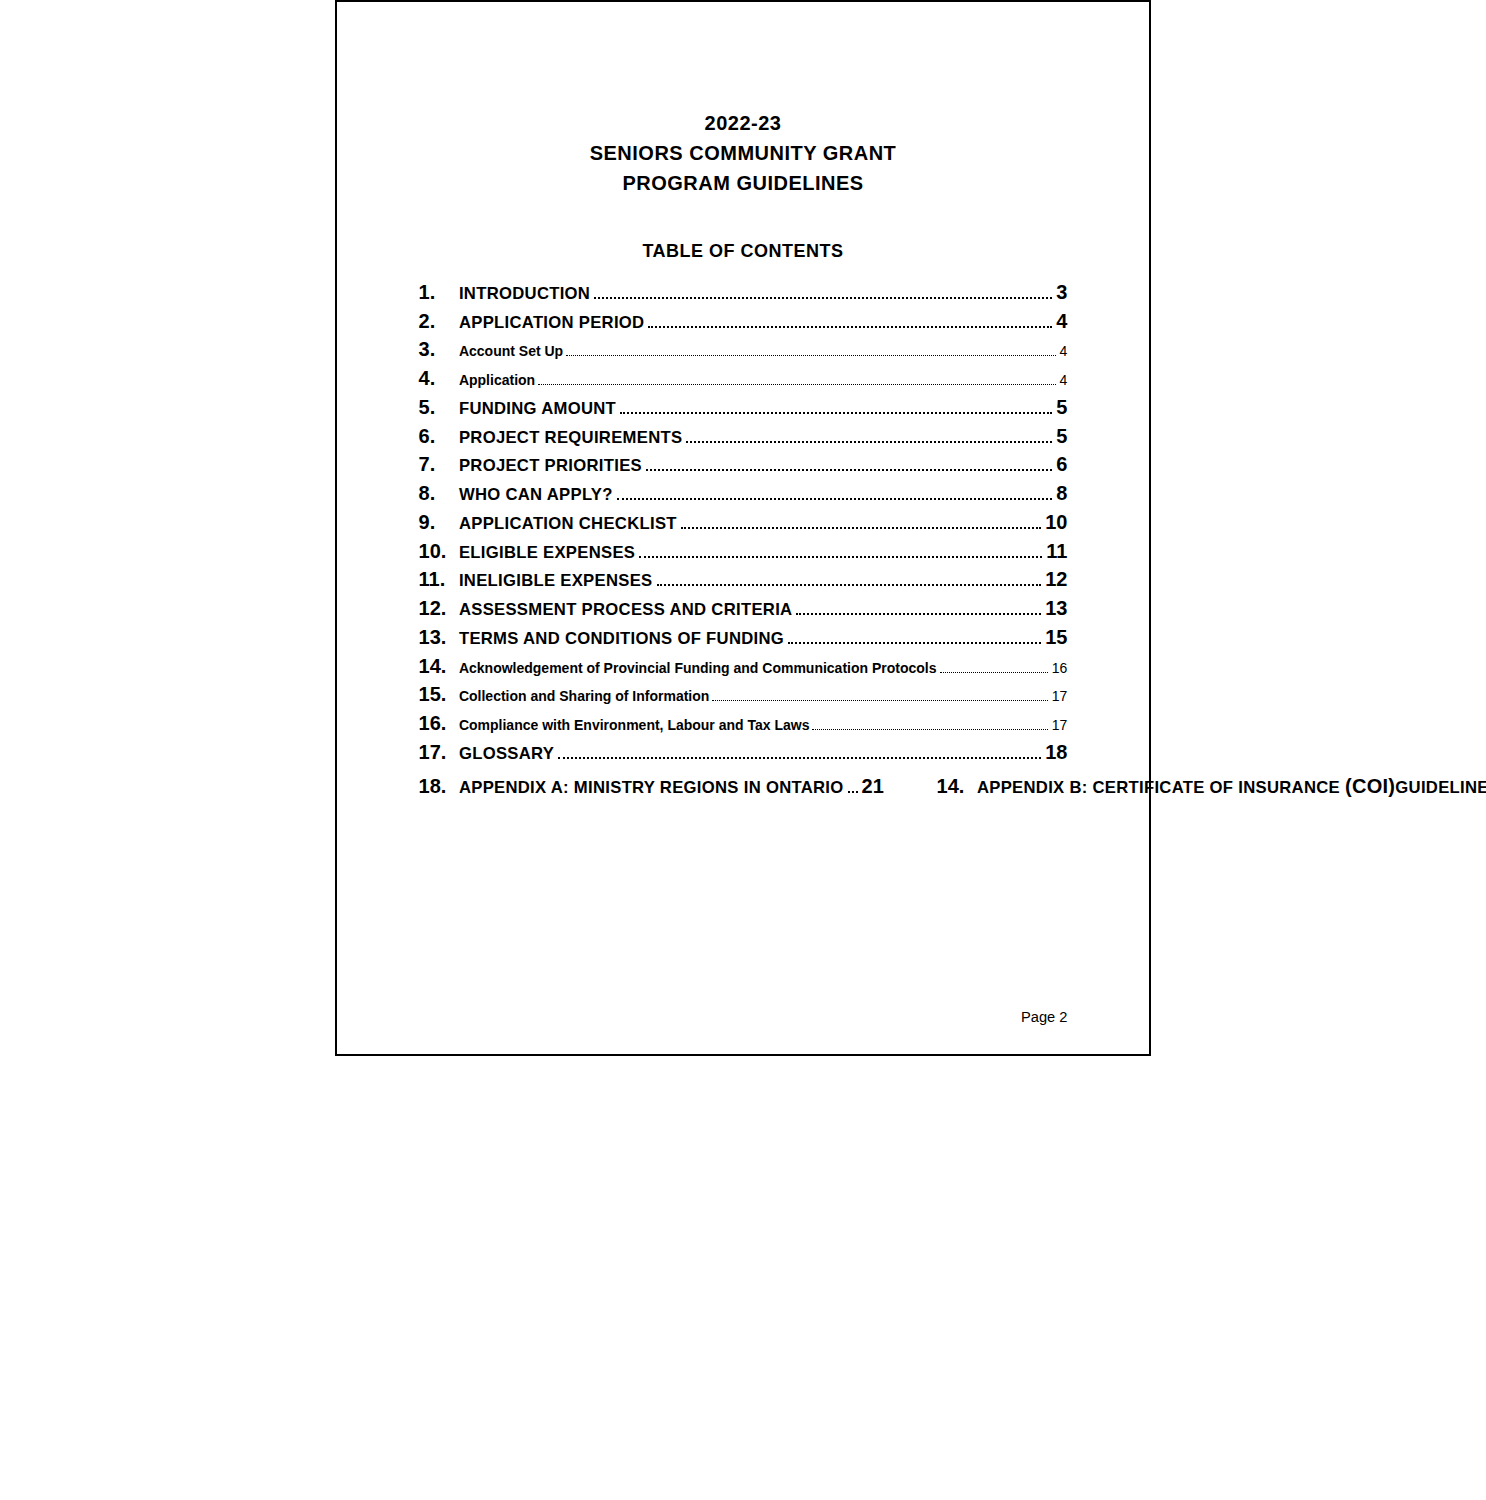2022-23 SENIORS COMMUNITY GRANT PROGRAM GUIDELINES
TABLE OF CONTENTS
INTRODUCTION 3
APPLICATION PERIOD 4
Account Set Up 4
Application 4
FUNDING AMOUNT 5
PROJECT REQUIREMENTS 5
PROJECT PRIORITIES 6
WHO CAN APPLY? 8
APPLICATION CHECKLIST 10
ELIGIBLE EXPENSES 11
INELIGIBLE EXPENSES 12
ASSESSMENT PROCESS AND CRITERIA 13
TERMS AND CONDITIONS OF FUNDING 15
Acknowledgement of Provincial Funding and Communication Protocols 16
Collection and Sharing of Information 17
Compliance with Environment, Labour and Tax Laws 17
GLOSSARY 18
APPENDIX A: MINISTRY REGIONS IN ONTARIO 21
14.
APPENDIX B: CERTIFICATE OF INSURANCE (COI)
GUIDELINES 22
Page 2